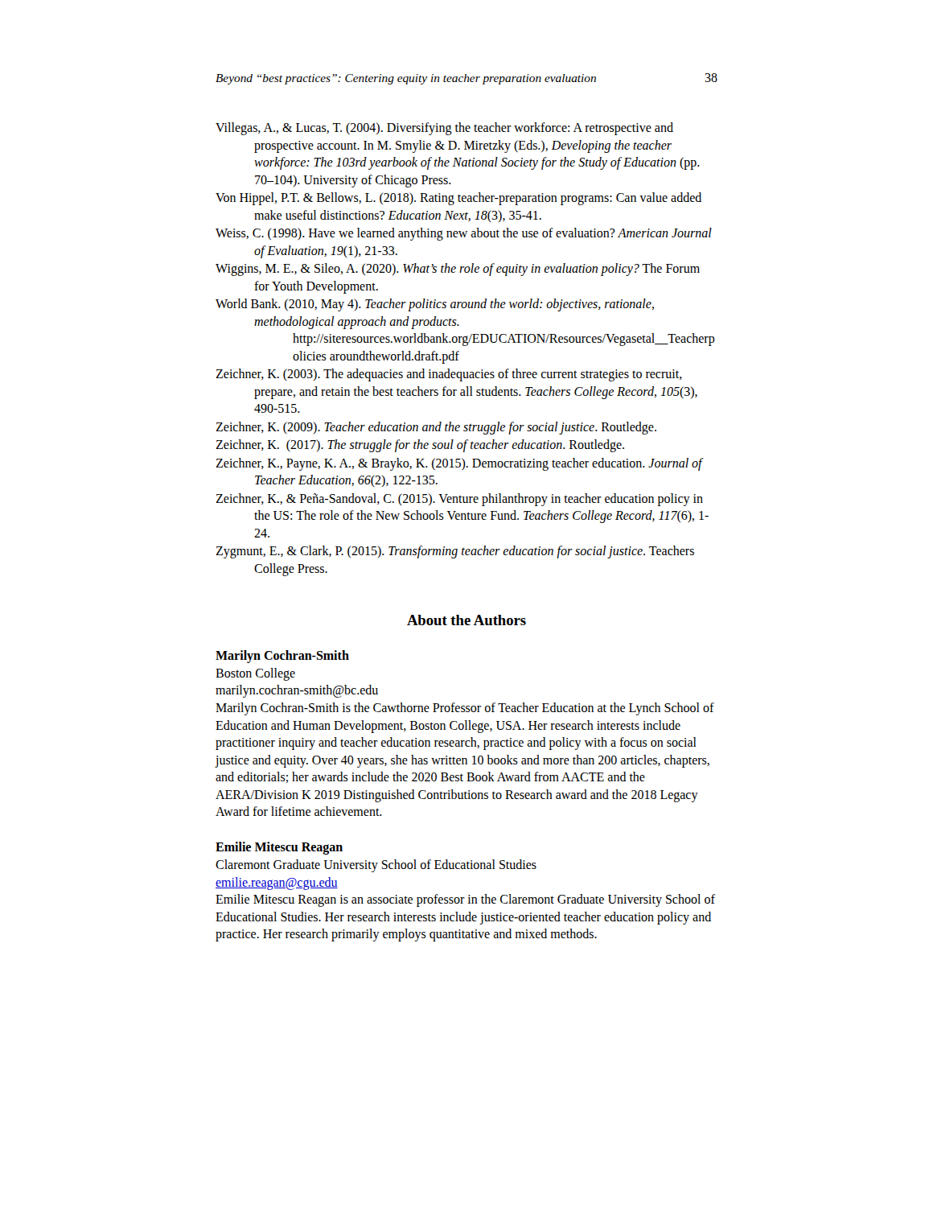Beyond “best practices”: Centering equity in teacher preparation evaluation 38
Villegas, A., & Lucas, T. (2004). Diversifying the teacher workforce: A retrospective and prospective account. In M. Smylie & D. Miretzky (Eds.), Developing the teacher workforce: The 103rd yearbook of the National Society for the Study of Education (pp. 70–104). University of Chicago Press.
Von Hippel, P.T. & Bellows, L. (2018). Rating teacher-preparation programs: Can value added make useful distinctions? Education Next, 18(3), 35-41.
Weiss, C. (1998). Have we learned anything new about the use of evaluation? American Journal of Evaluation, 19(1), 21-33.
Wiggins, M. E., & Sileo, A. (2020). What’s the role of equity in evaluation policy? The Forum for Youth Development.
World Bank. (2010, May 4). Teacher politics around the world: objectives, rationale, methodological approach and products. http://siteresources.worldbank.org/EDUCATION/Resources/Vegasetal__Teacherpolicies aroundtheworld.draft.pdf
Zeichner, K. (2003). The adequacies and inadequacies of three current strategies to recruit, prepare, and retain the best teachers for all students. Teachers College Record, 105(3), 490-515.
Zeichner, K. (2009). Teacher education and the struggle for social justice. Routledge.
Zeichner, K. (2017). The struggle for the soul of teacher education. Routledge.
Zeichner, K., Payne, K. A., & Brayko, K. (2015). Democratizing teacher education. Journal of Teacher Education, 66(2), 122-135.
Zeichner, K., & Peña-Sandoval, C. (2015). Venture philanthropy in teacher education policy in the US: The role of the New Schools Venture Fund. Teachers College Record, 117(6), 1-24.
Zygmunt, E., & Clark, P. (2015). Transforming teacher education for social justice. Teachers College Press.
About the Authors
Marilyn Cochran-Smith
Boston College
marilyn.cochran-smith@bc.edu
Marilyn Cochran-Smith is the Cawthorne Professor of Teacher Education at the Lynch School of Education and Human Development, Boston College, USA. Her research interests include practitioner inquiry and teacher education research, practice and policy with a focus on social justice and equity. Over 40 years, she has written 10 books and more than 200 articles, chapters, and editorials; her awards include the 2020 Best Book Award from AACTE and the AERA/Division K 2019 Distinguished Contributions to Research award and the 2018 Legacy Award for lifetime achievement.
Emilie Mitescu Reagan
Claremont Graduate University School of Educational Studies
emilie.reagan@cgu.edu
Emilie Mitescu Reagan is an associate professor in the Claremont Graduate University School of Educational Studies. Her research interests include justice-oriented teacher education policy and practice. Her research primarily employs quantitative and mixed methods.